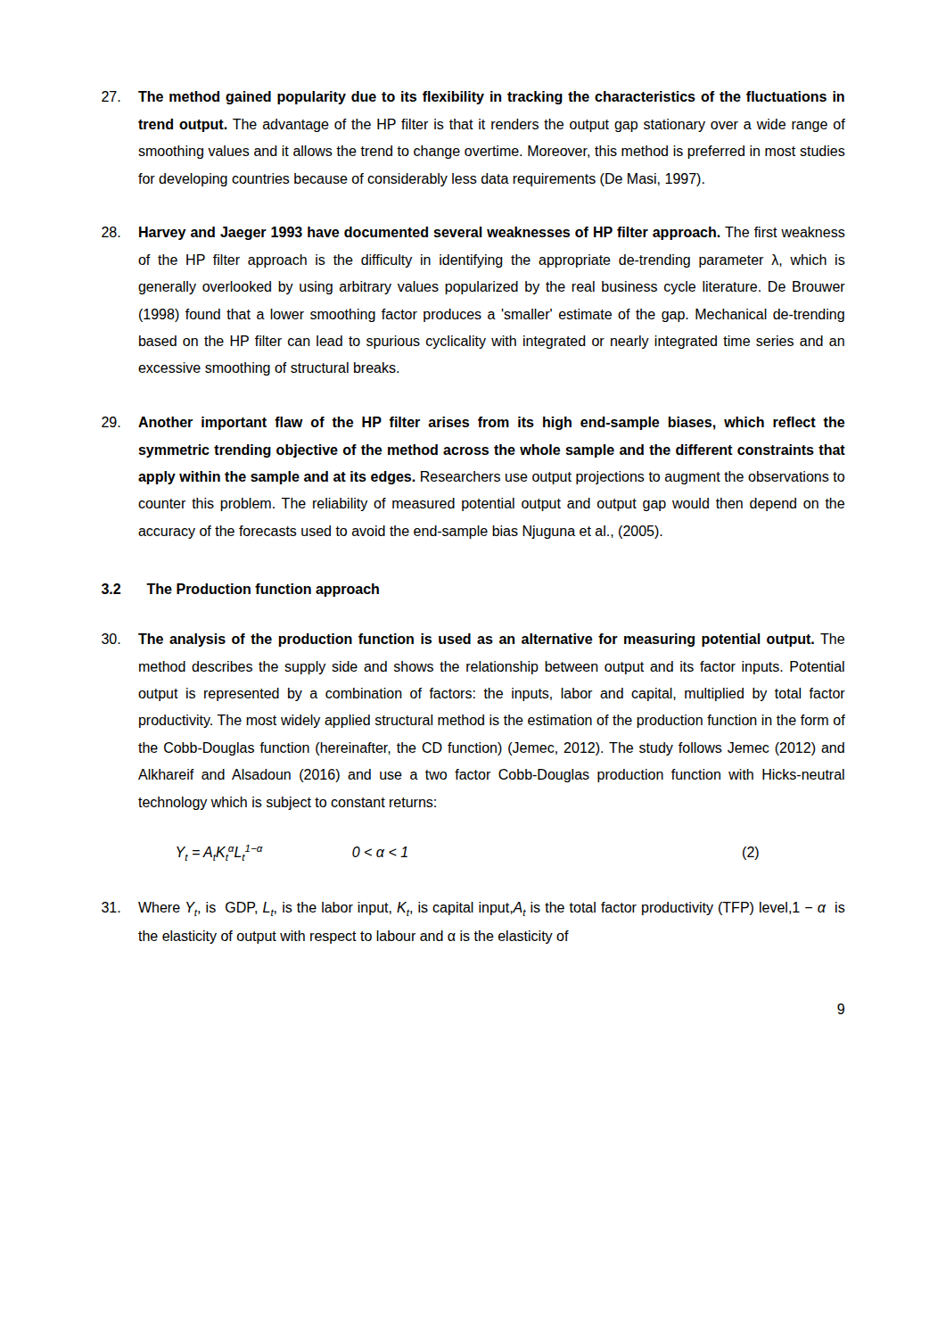27. The method gained popularity due to its flexibility in tracking the characteristics of the fluctuations in trend output. The advantage of the HP filter is that it renders the output gap stationary over a wide range of smoothing values and it allows the trend to change overtime. Moreover, this method is preferred in most studies for developing countries because of considerably less data requirements (De Masi, 1997).
28. Harvey and Jaeger 1993 have documented several weaknesses of HP filter approach. The first weakness of the HP filter approach is the difficulty in identifying the appropriate de-trending parameter λ, which is generally overlooked by using arbitrary values popularized by the real business cycle literature. De Brouwer (1998) found that a lower smoothing factor produces a 'smaller' estimate of the gap. Mechanical de-trending based on the HP filter can lead to spurious cyclicality with integrated or nearly integrated time series and an excessive smoothing of structural breaks.
29. Another important flaw of the HP filter arises from its high end-sample biases, which reflect the symmetric trending objective of the method across the whole sample and the different constraints that apply within the sample and at its edges. Researchers use output projections to augment the observations to counter this problem. The reliability of measured potential output and output gap would then depend on the accuracy of the forecasts used to avoid the end-sample bias Njuguna et al., (2005).
3.2 The Production function approach
30. The analysis of the production function is used as an alternative for measuring potential output. The method describes the supply side and shows the relationship between output and its factor inputs. Potential output is represented by a combination of factors: the inputs, labor and capital, multiplied by total factor productivity. The most widely applied structural method is the estimation of the production function in the form of the Cobb-Douglas function (hereinafter, the CD function) (Jemec, 2012). The study follows Jemec (2012) and Alkhareif and Alsadoun (2016) and use a two factor Cobb-Douglas production function with Hicks-neutral technology which is subject to constant returns:
Yt = AtKtαLt1−α 0 < α < 1 (2)
31. Where Yt, is GDP, Lt, is the labor input, Kt, is capital input,At is the total factor productivity (TFP) level,1 − α is the elasticity of output with respect to labour and α is the elasticity of
9